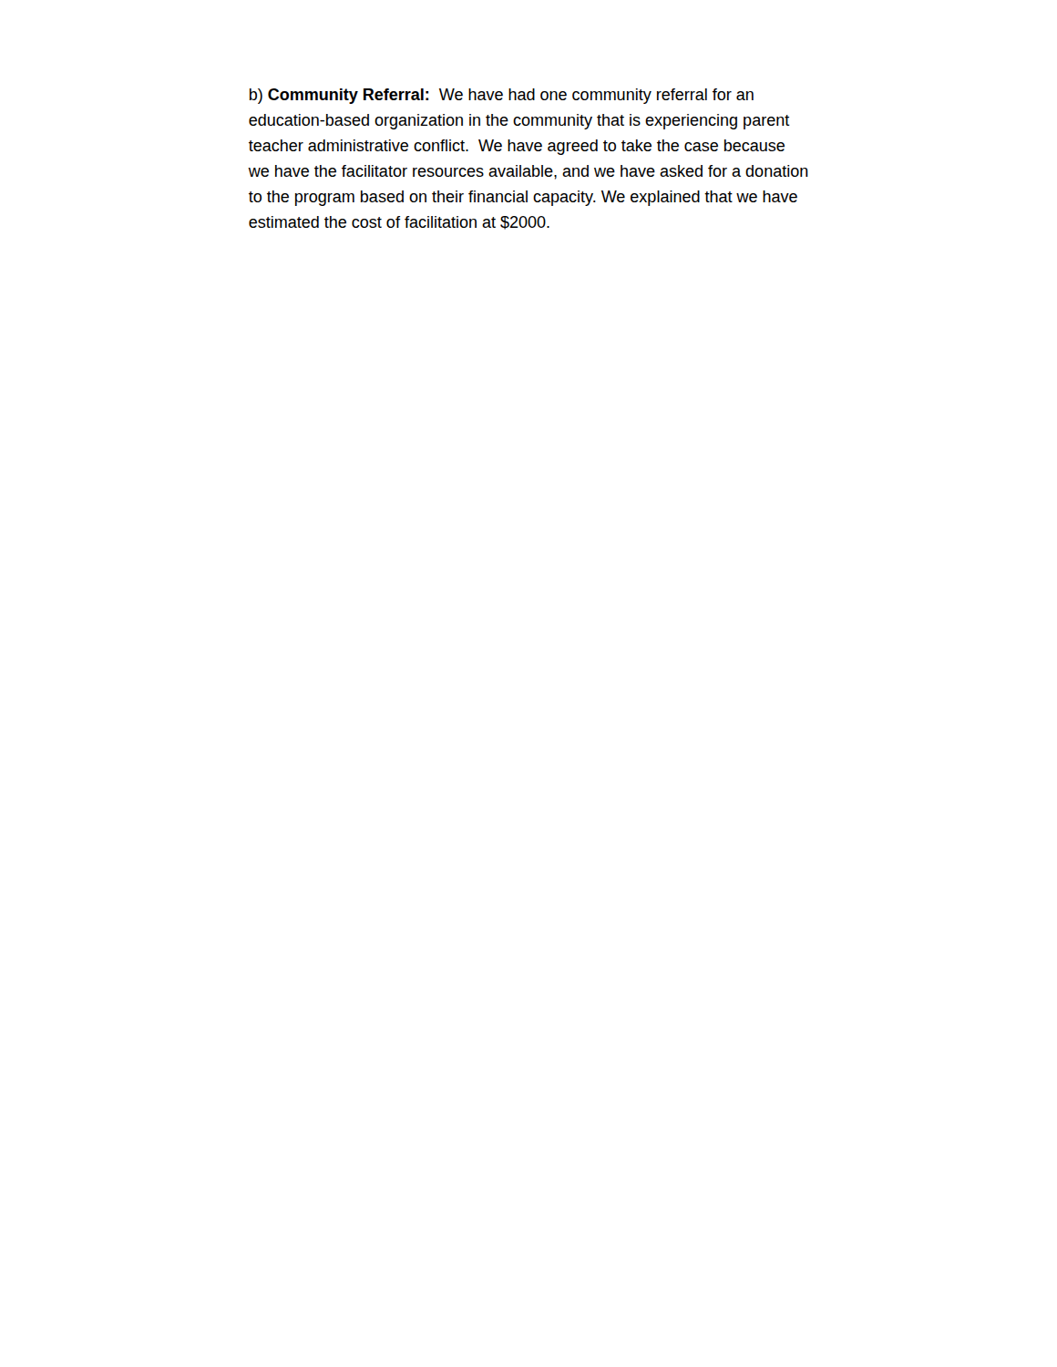b) Community Referral: We have had one community referral for an education-based organization in the community that is experiencing parent teacher administrative conflict. We have agreed to take the case because we have the facilitator resources available, and we have asked for a donation to the program based on their financial capacity. We explained that we have estimated the cost of facilitation at $2000.